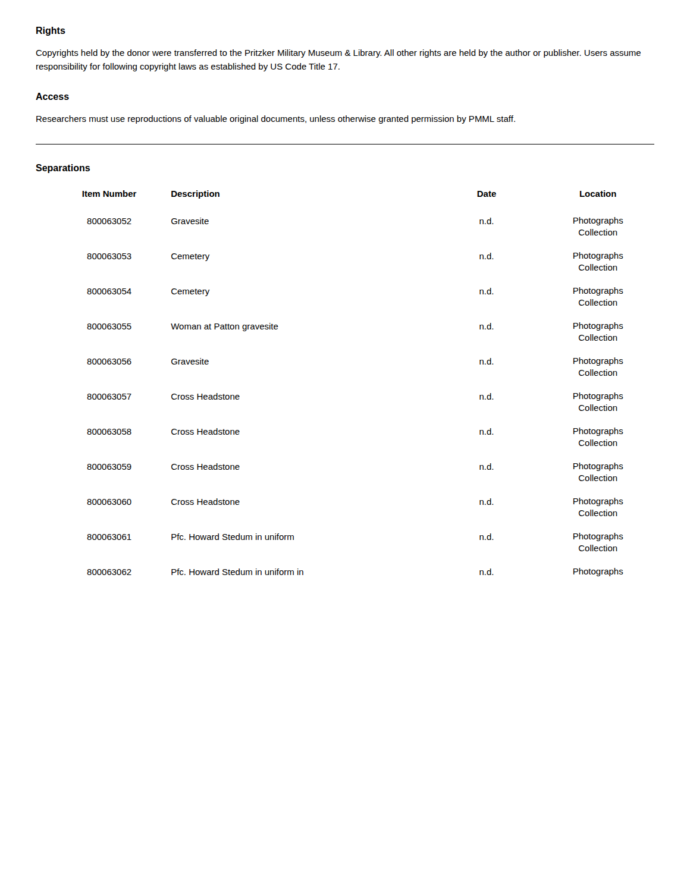Rights
Copyrights held by the donor were transferred to the Pritzker Military Museum & Library. All other rights are held by the author or publisher. Users assume responsibility for following copyright laws as established by US Code Title 17.
Access
Researchers must use reproductions of valuable original documents, unless otherwise granted permission by PMML staff.
Separations
| Item Number | Description | Date | Location |
| --- | --- | --- | --- |
| 800063052 | Gravesite | n.d. | Photographs Collection |
| 800063053 | Cemetery | n.d. | Photographs Collection |
| 800063054 | Cemetery | n.d. | Photographs Collection |
| 800063055 | Woman at Patton gravesite | n.d. | Photographs Collection |
| 800063056 | Gravesite | n.d. | Photographs Collection |
| 800063057 | Cross Headstone | n.d. | Photographs Collection |
| 800063058 | Cross Headstone | n.d. | Photographs Collection |
| 800063059 | Cross Headstone | n.d. | Photographs Collection |
| 800063060 | Cross Headstone | n.d. | Photographs Collection |
| 800063061 | Pfc. Howard Stedum in uniform | n.d. | Photographs Collection |
| 800063062 | Pfc. Howard Stedum in uniform in | n.d. | Photographs |